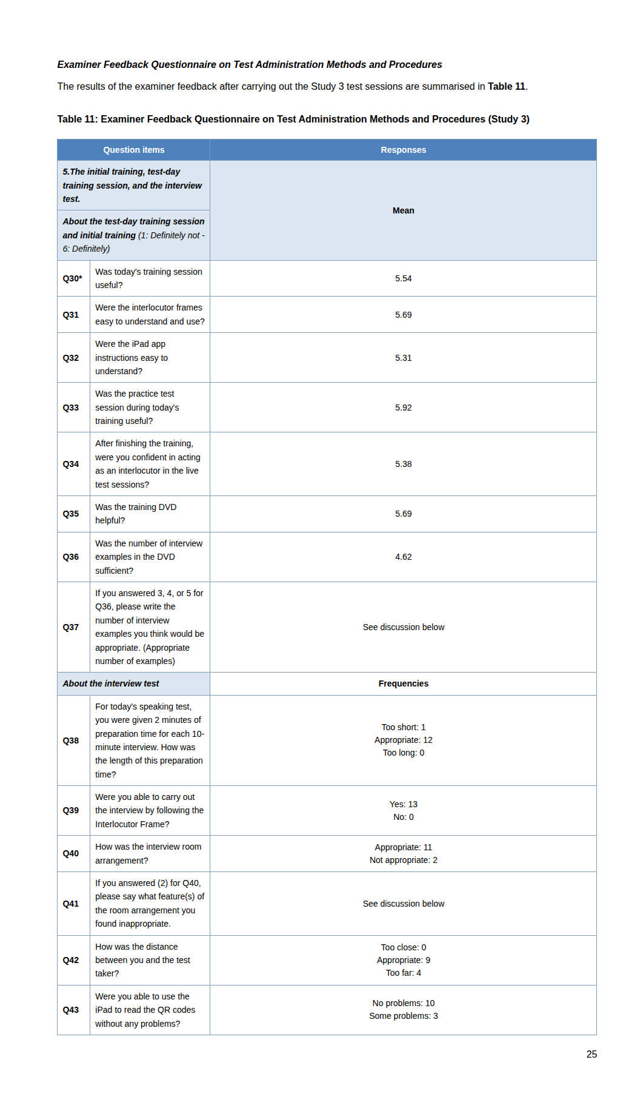Examiner Feedback Questionnaire on Test Administration Methods and Procedures
The results of the examiner feedback after carrying out the Study 3 test sessions are summarised in Table 11.
Table 11: Examiner Feedback Questionnaire on Test Administration Methods and Procedures (Study 3)
| Question items | Responses |
| --- | --- |
| 5.The initial training, test-day training session, and the interview test. | Mean |
| About the test-day training session and initial training (1: Definitely not - 6: Definitely) |
| Q30* | Was today's training session useful? | 5.54 |
| Q31 | Were the interlocutor frames easy to understand and use? | 5.69 |
| Q32 | Were the iPad app instructions easy to understand? | 5.31 |
| Q33 | Was the practice test session during today's training useful? | 5.92 |
| Q34 | After finishing the training, were you confident in acting as an interlocutor in the live test sessions? | 5.38 |
| Q35 | Was the training DVD helpful? | 5.69 |
| Q36 | Was the number of interview examples in the DVD sufficient? | 4.62 |
| Q37 | If you answered 3, 4, or 5 for Q36, please write the number of interview examples you think would be appropriate. (Appropriate number of examples) | See discussion below |
| About the interview test | Frequencies |
| Q38 | For today's speaking test, you were given 2 minutes of preparation time for each 10-minute interview. How was the length of this preparation time? | Too short: 1 Appropriate: 12 Too long: 0 |
| Q39 | Were you able to carry out the interview by following the Interlocutor Frame? | Yes: 13 No: 0 |
| Q40 | How was the interview room arrangement? | Appropriate: 11 Not appropriate: 2 |
| Q41 | If you answered (2) for Q40, please say what feature(s) of the room arrangement you found inappropriate. | See discussion below |
| Q42 | How was the distance between you and the test taker? | Too close: 0 Appropriate: 9 Too far: 4 |
| Q43 | Were you able to use the iPad to read the QR codes without any problems? | No problems: 10 Some problems: 3 |
25